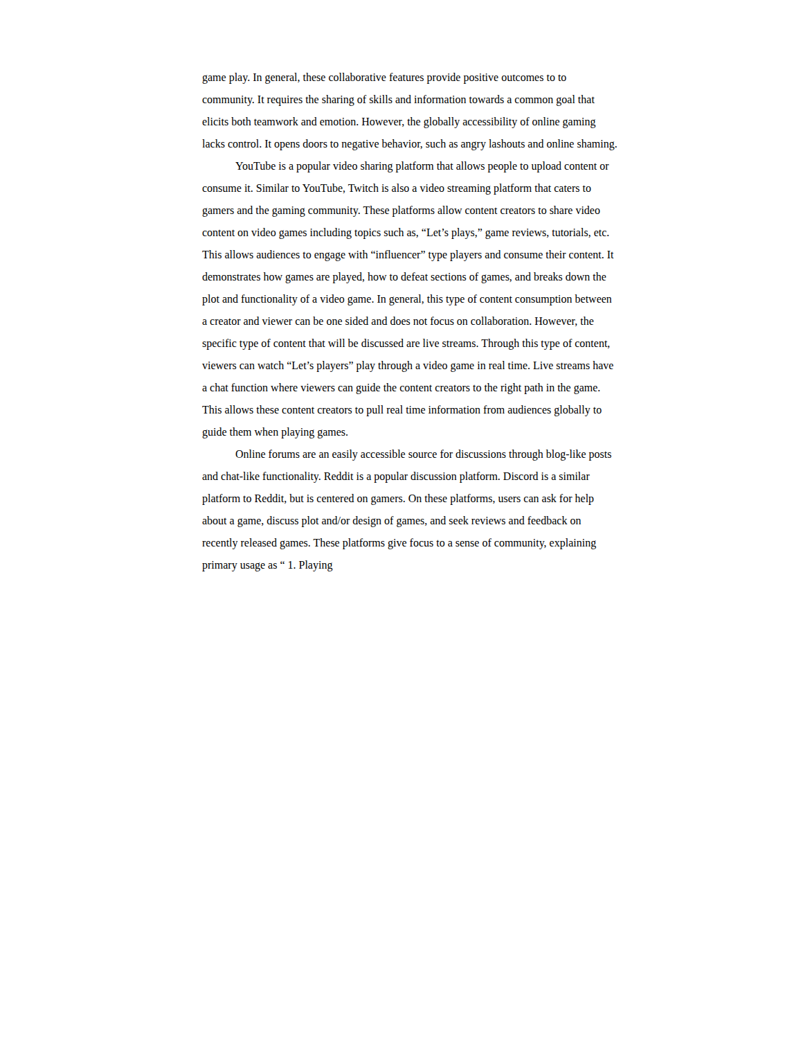game play. In general, these collaborative features provide positive outcomes to to community. It requires the sharing of skills and information towards a common goal that elicits both teamwork and emotion. However, the globally accessibility of online gaming lacks control. It opens doors to negative behavior, such as angry lashouts and online shaming.
YouTube is a popular video sharing platform that allows people to upload content or consume it. Similar to YouTube, Twitch is also a video streaming platform that caters to gamers and the gaming community. These platforms allow content creators to share video content on video games including topics such as, “Let’s plays,” game reviews, tutorials, etc. This allows audiences to engage with “influencer” type players and consume their content. It demonstrates how games are played, how to defeat sections of games, and breaks down the plot and functionality of a video game. In general, this type of content consumption between a creator and viewer can be one sided and does not focus on collaboration. However, the specific type of content that will be discussed are live streams. Through this type of content, viewers can watch “Let’s players” play through a video game in real time. Live streams have a chat function where viewers can guide the content creators to the right path in the game. This allows these content creators to pull real time information from audiences globally to guide them when playing games.
Online forums are an easily accessible source for discussions through blog-like posts and chat-like functionality. Reddit is a popular discussion platform. Discord is a similar platform to Reddit, but is centered on gamers. On these platforms, users can ask for help about a game, discuss plot and/or design of games, and seek reviews and feedback on recently released games. These platforms give focus to a sense of community, explaining primary usage as “ 1. Playing